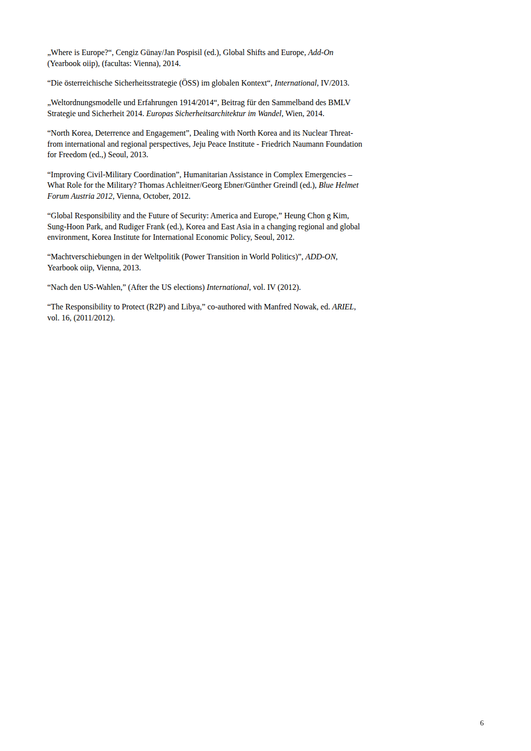„Where is Europe?“, Cengiz Günay/Jan Pospisil (ed.), Global Shifts and Europe, Add-On (Yearbook oiip), (facultas: Vienna), 2014.
“Die österreichische Sicherheitsstrategie (ÖSS) im globalen Kontext“, International, IV/2013.
„Weltordnungsmodelle und Erfahrungen 1914/2014“, Beitrag für den Sammelband des BMLV Strategie und Sicherheit 2014. Europas Sicherheitsarchitektur im Wandel, Wien, 2014.
“North Korea, Deterrence and Engagement”, Dealing with North Korea and its Nuclear Threat- from international and regional perspectives, Jeju Peace Institute - Friedrich Naumann Foundation for Freedom (ed.,) Seoul, 2013.
“Improving Civil-Military Coordination”, Humanitarian Assistance in Complex Emergencies – What Role for the Military? Thomas Achleitner/Georg Ebner/Günther Greindl (ed.), Blue Helmet Forum Austria 2012, Vienna, October, 2012.
“Global Responsibility and the Future of Security: America and Europe,” Heung Chon g Kim, Sung-Hoon Park, and Rudiger Frank (ed.), Korea and East Asia in a changing regional and global environment, Korea Institute for International Economic Policy, Seoul, 2012.
“Machtverschiebungen in der Weltpolitik (Power Transition in World Politics)”, ADD-ON, Yearbook oiip, Vienna, 2013.
“Nach den US-Wahlen,” (After the US elections) International, vol. IV (2012).
“The Responsibility to Protect (R2P) and Libya,” co-authored with Manfred Nowak, ed. ARIEL, vol. 16, (2011/2012).
6